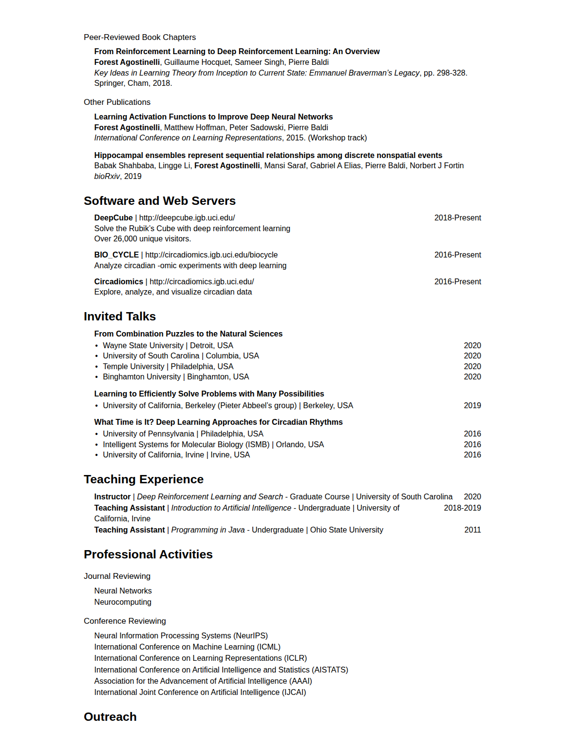Peer-Reviewed Book Chapters
From Reinforcement Learning to Deep Reinforcement Learning: An Overview
Forest Agostinelli, Guillaume Hocquet, Sameer Singh, Pierre Baldi
Key Ideas in Learning Theory from Inception to Current State: Emmanuel Braverman’s Legacy, pp. 298-328. Springer, Cham, 2018.
Other Publications
Learning Activation Functions to Improve Deep Neural Networks
Forest Agostinelli, Matthew Hoffman, Peter Sadowski, Pierre Baldi
International Conference on Learning Representations, 2015. (Workshop track)
Hippocampal ensembles represent sequential relationships among discrete nonspatial events
Babak Shahbaba, Lingge Li, Forest Agostinelli, Mansi Saraf, Gabriel A Elias, Pierre Baldi, Norbert J Fortin
bioRxiv, 2019
Software and Web Servers
DeepCube | http://deepcube.igb.uci.edu/
2018-Present
Solve the Rubik’s Cube with deep reinforcement learning Over 26,000 unique visitors.
BIO_CYCLE | http://circadiomics.igb.uci.edu/biocycle
2016-Present
Analyze circadian -omic experiments with deep learning
Circadiomics | http://circadiomics.igb.uci.edu/
2016-Present
Explore, analyze, and visualize circadian data
Invited Talks
From Combination Puzzles to the Natural Sciences
Wayne State University | Detroit, USA 2020
University of South Carolina | Columbia, USA 2020
Temple University | Philadelphia, USA 2020
Binghamton University | Binghamton, USA 2020
Learning to Efficiently Solve Problems with Many Possibilities
University of California, Berkeley (Pieter Abbeel’s group) | Berkeley, USA 2019
What Time is It? Deep Learning Approaches for Circadian Rhythms
University of Pennsylvania | Philadelphia, USA 2016
Intelligent Systems for Molecular Biology (ISMB) | Orlando, USA 2016
University of California, Irvine | Irvine, USA 2016
Teaching Experience
Instructor | Deep Reinforcement Learning and Search - Graduate Course | University of South Carolina
2020
Teaching Assistant | Introduction to Artificial Intelligence - Undergraduate | University of California, Irvine
2018-2019
Teaching Assistant | Programming in Java - Undergraduate | Ohio State University
2011
Professional Activities
Journal Reviewing
Neural Networks
Neurocomputing
Conference Reviewing
Neural Information Processing Systems (NeurIPS)
International Conference on Machine Learning (ICML)
International Conference on Learning Representations (ICLR)
International Conference on Artificial Intelligence and Statistics (AISTATS)
Association for the Advancement of Artificial Intelligence (AAAI)
International Joint Conference on Artificial Intelligence (IJCAI)
Outreach